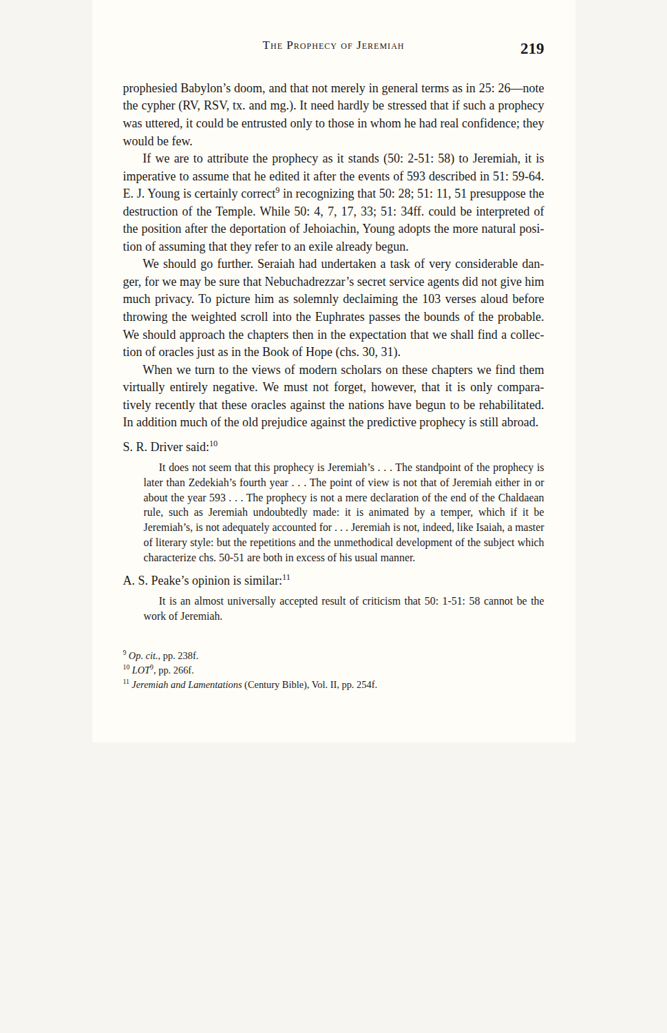The Prophecy of Jeremiah 219
prophesied Babylon’s doom, and that not merely in general terms as in 25: 26—note the cypher (RV, RSV, tx. and mg.). It need hardly be stressed that if such a prophecy was uttered, it could be entrusted only to those in whom he had real confidence; they would be few.
If we are to attribute the prophecy as it stands (50: 2-51: 58) to Jeremiah, it is imperative to assume that he edited it after the events of 593 described in 51: 59-64. E. J. Young is certainly correct9 in recognizing that 50: 28; 51: 11, 51 presuppose the destruction of the Temple. While 50: 4, 7, 17, 33; 51: 34ff. could be interpreted of the position after the deportation of Jehoiachin, Young adopts the more natural position of assuming that they refer to an exile already begun.
We should go further. Seraiah had undertaken a task of very considerable danger, for we may be sure that Nebuchadrezzar’s secret service agents did not give him much privacy. To picture him as solemnly declaiming the 103 verses aloud before throwing the weighted scroll into the Euphrates passes the bounds of the probable. We should approach the chapters then in the expectation that we shall find a collection of oracles just as in the Book of Hope (chs. 30, 31).
When we turn to the views of modern scholars on these chapters we find them virtually entirely negative. We must not forget, however, that it is only comparatively recently that these oracles against the nations have begun to be rehabilitated. In addition much of the old prejudice against the predictive prophecy is still abroad.
S. R. Driver said:10
It does not seem that this prophecy is Jeremiah’s . . . The standpoint of the prophecy is later than Zedekiah’s fourth year . . . The point of view is not that of Jeremiah either in or about the year 593 . . . The prophecy is not a mere declaration of the end of the Chaldaean rule, such as Jeremiah undoubtedly made: it is animated by a temper, which if it be Jeremiah’s, is not adequately accounted for . . . Jeremiah is not, indeed, like Isaiah, a master of literary style: but the repetitions and the unmethodical development of the subject which characterize chs. 50-51 are both in excess of his usual manner.
A. S. Peake’s opinion is similar:11
It is an almost universally accepted result of criticism that 50: 1-51: 58 cannot be the work of Jeremiah.
9Op. cit., pp. 238f.
10LOT9, pp. 266f.
11Jeremiah and Lamentations (Century Bible), Vol. II, pp. 254f.